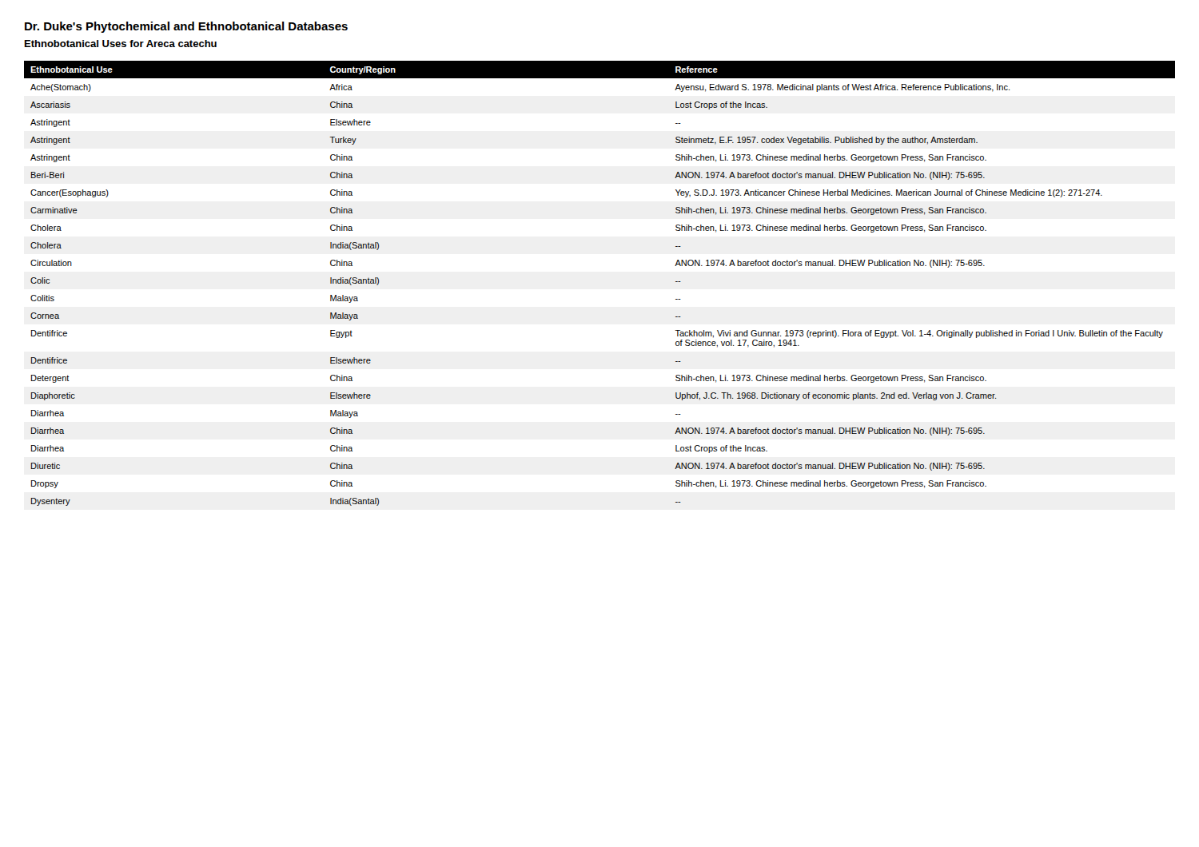Dr. Duke's Phytochemical and Ethnobotanical Databases
Ethnobotanical Uses for Areca catechu
| Ethnobotanical Use | Country/Region | Reference |
| --- | --- | --- |
| Ache(Stomach) | Africa | Ayensu, Edward S. 1978. Medicinal plants of West Africa. Reference Publications, Inc. |
| Ascariasis | China | Lost Crops of the Incas. |
| Astringent | Elsewhere | -- |
| Astringent | Turkey | Steinmetz, E.F. 1957. codex Vegetabilis. Published by the author, Amsterdam. |
| Astringent | China | Shih-chen, Li. 1973. Chinese medinal herbs. Georgetown Press, San Francisco. |
| Beri-Beri | China | ANON. 1974. A barefoot doctor's manual. DHEW Publication No. (NIH): 75-695. |
| Cancer(Esophagus) | China | Yey, S.D.J. 1973. Anticancer Chinese Herbal Medicines. Maerican Journal of Chinese Medicine 1(2): 271-274. |
| Carminative | China | Shih-chen, Li. 1973. Chinese medinal herbs. Georgetown Press, San Francisco. |
| Cholera | China | Shih-chen, Li. 1973. Chinese medinal herbs. Georgetown Press, San Francisco. |
| Cholera | India(Santal) | -- |
| Circulation | China | ANON. 1974. A barefoot doctor's manual. DHEW Publication No. (NIH): 75-695. |
| Colic | India(Santal) | -- |
| Colitis | Malaya | -- |
| Cornea | Malaya | -- |
| Dentifrice | Egypt | Tackholm, Vivi and Gunnar. 1973 (reprint). Flora of Egypt. Vol. 1-4. Originally published in Foriad I Univ. Bulletin of the Faculty of Science, vol. 17, Cairo, 1941. |
| Dentifrice | Elsewhere | -- |
| Detergent | China | Shih-chen, Li. 1973. Chinese medinal herbs. Georgetown Press, San Francisco. |
| Diaphoretic | Elsewhere | Uphof, J.C. Th. 1968. Dictionary of economic plants. 2nd ed. Verlag von J. Cramer. |
| Diarrhea | Malaya | -- |
| Diarrhea | China | ANON. 1974. A barefoot doctor's manual. DHEW Publication No. (NIH): 75-695. |
| Diarrhea | China | Lost Crops of the Incas. |
| Diuretic | China | ANON. 1974. A barefoot doctor's manual. DHEW Publication No. (NIH): 75-695. |
| Dropsy | China | Shih-chen, Li. 1973. Chinese medinal herbs. Georgetown Press, San Francisco. |
| Dysentery | India(Santal) | -- |